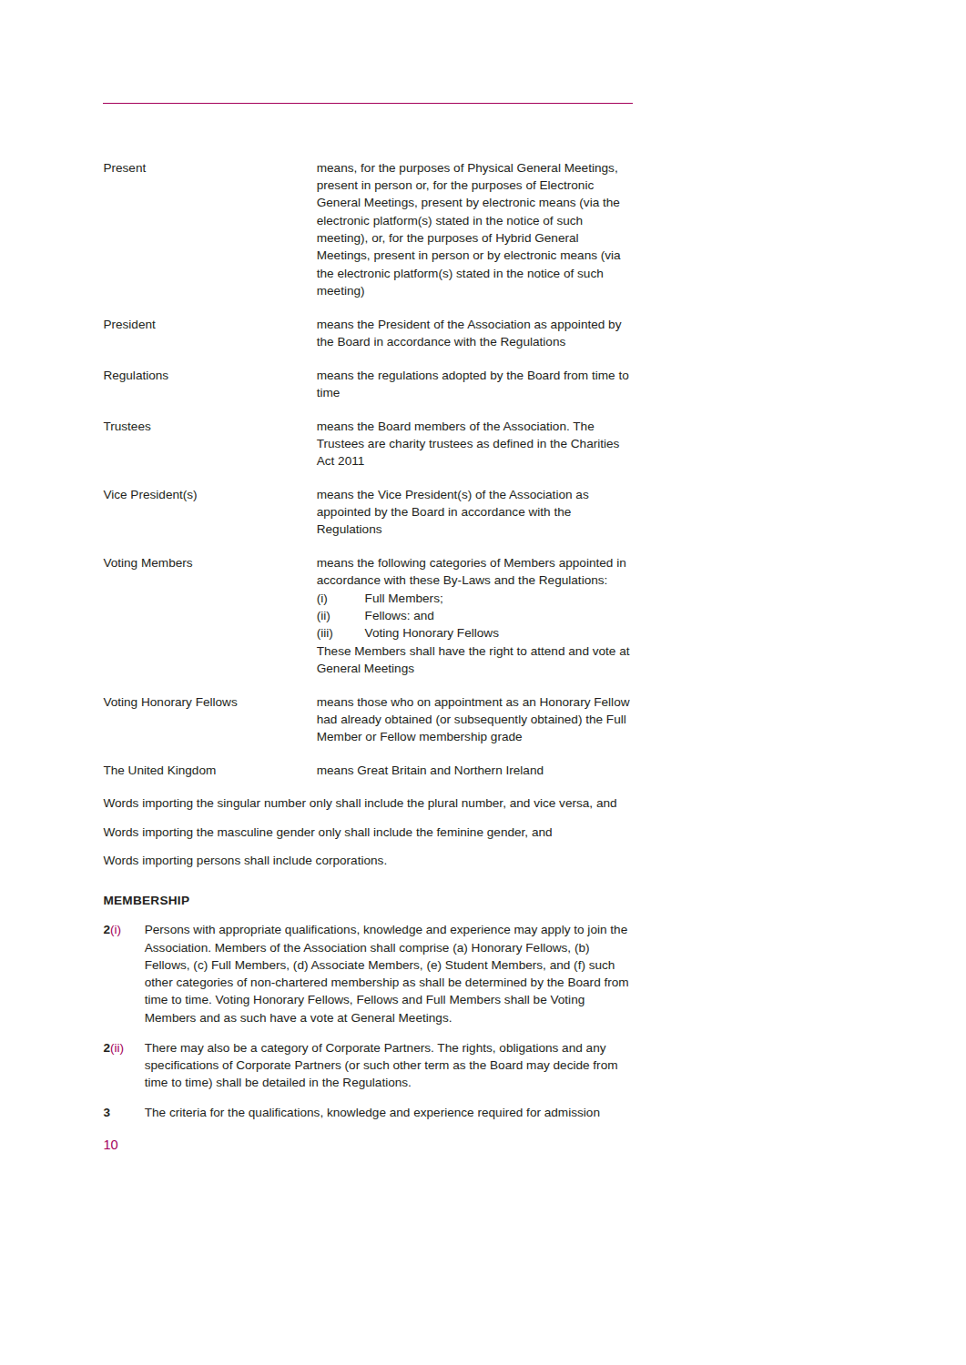Present
means, for the purposes of Physical General Meetings, present in person or, for the purposes of Electronic General Meetings, present by electronic means (via the electronic platform(s) stated in the notice of such meeting), or, for the purposes of Hybrid General Meetings, present in person or by electronic means (via the electronic platform(s) stated in the notice of such meeting)
President
means the President of the Association as appointed by the Board in accordance with the Regulations
Regulations
means the regulations adopted by the Board from time to time
Trustees
means the Board members of the Association. The Trustees are charity trustees as defined in the Charities Act 2011
Vice President(s)
means the Vice President(s) of the Association as appointed by the Board in accordance with the Regulations
Voting Members
means the following categories of Members appointed in accordance with these By-Laws and the Regulations:
(i) Full Members;
(ii) Fellows: and
(iii) Voting Honorary Fellows
These Members shall have the right to attend and vote at General Meetings
Voting Honorary Fellows
means those who on appointment as an Honorary Fellow had already obtained (or subsequently obtained) the Full Member or Fellow membership grade
The United Kingdom
means Great Britain and Northern Ireland
Words importing the singular number only shall include the plural number, and vice versa, and
Words importing the masculine gender only shall include the feminine gender, and
Words importing persons shall include corporations.
Membership
2(i)
Persons with appropriate qualifications, knowledge and experience may apply to join the Association. Members of the Association shall comprise (a) Honorary Fellows, (b) Fellows, (c) Full Members, (d) Associate Members, (e) Student Members, and (f) such other categories of non-chartered membership as shall be determined by the Board from time to time. Voting Honorary Fellows, Fellows and Full Members shall be Voting Members and as such have a vote at General Meetings.
2(ii)
There may also be a category of Corporate Partners. The rights, obligations and any specifications of Corporate Partners (or such other term as the Board may decide from time to time) shall be detailed in the Regulations.
3
The criteria for the qualifications, knowledge and experience required for admission
10